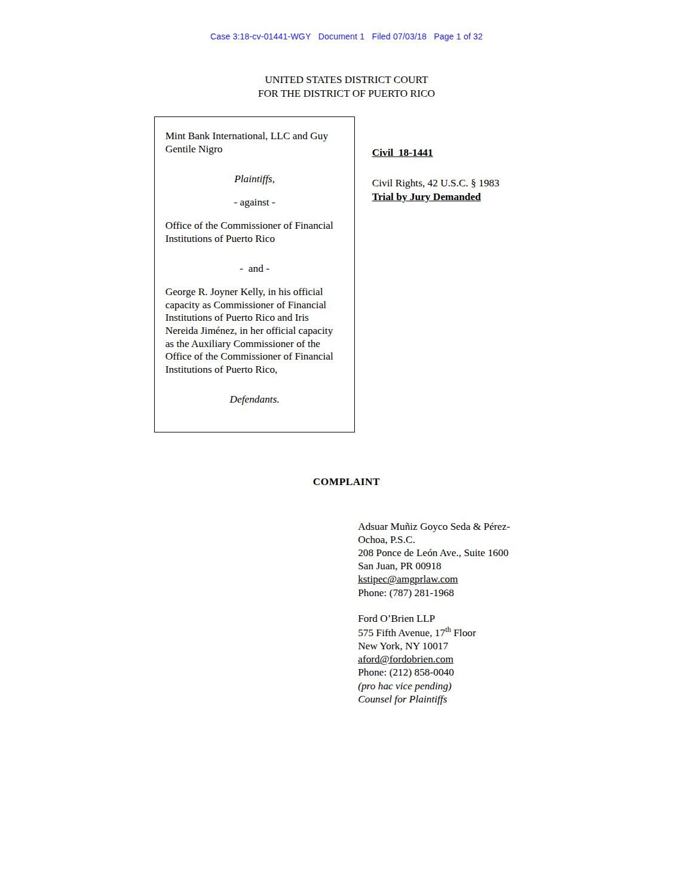Case 3:18-cv-01441-WGY Document 1 Filed 07/03/18 Page 1 of 32
UNITED STATES DISTRICT COURT
FOR THE DISTRICT OF PUERTO RICO
Mint Bank International, LLC and Guy Gentile Nigro
Plaintiffs,
- against -
Office of the Commissioner of Financial Institutions of Puerto Rico
- and -
George R. Joyner Kelly, in his official capacity as Commissioner of Financial Institutions of Puerto Rico and Iris Nereida Jiménez, in her official capacity as the Auxiliary Commissioner of the Office of the Commissioner of Financial Institutions of Puerto Rico,
Defendants.
Civil 18-1441
Civil Rights, 42 U.S.C. § 1983
Trial by Jury Demanded
COMPLAINT
Adsuar Muñiz Goyco Seda & Pérez-Ochoa, P.S.C.
208 Ponce de León Ave., Suite 1600
San Juan, PR 00918
kstipec@amgprlaw.com
Phone: (787) 281-1968
Ford O’Brien LLP
575 Fifth Avenue, 17th Floor
New York, NY 10017
aford@fordobrien.com
Phone: (212) 858-0040
(pro hac vice pending)
Counsel for Plaintiffs